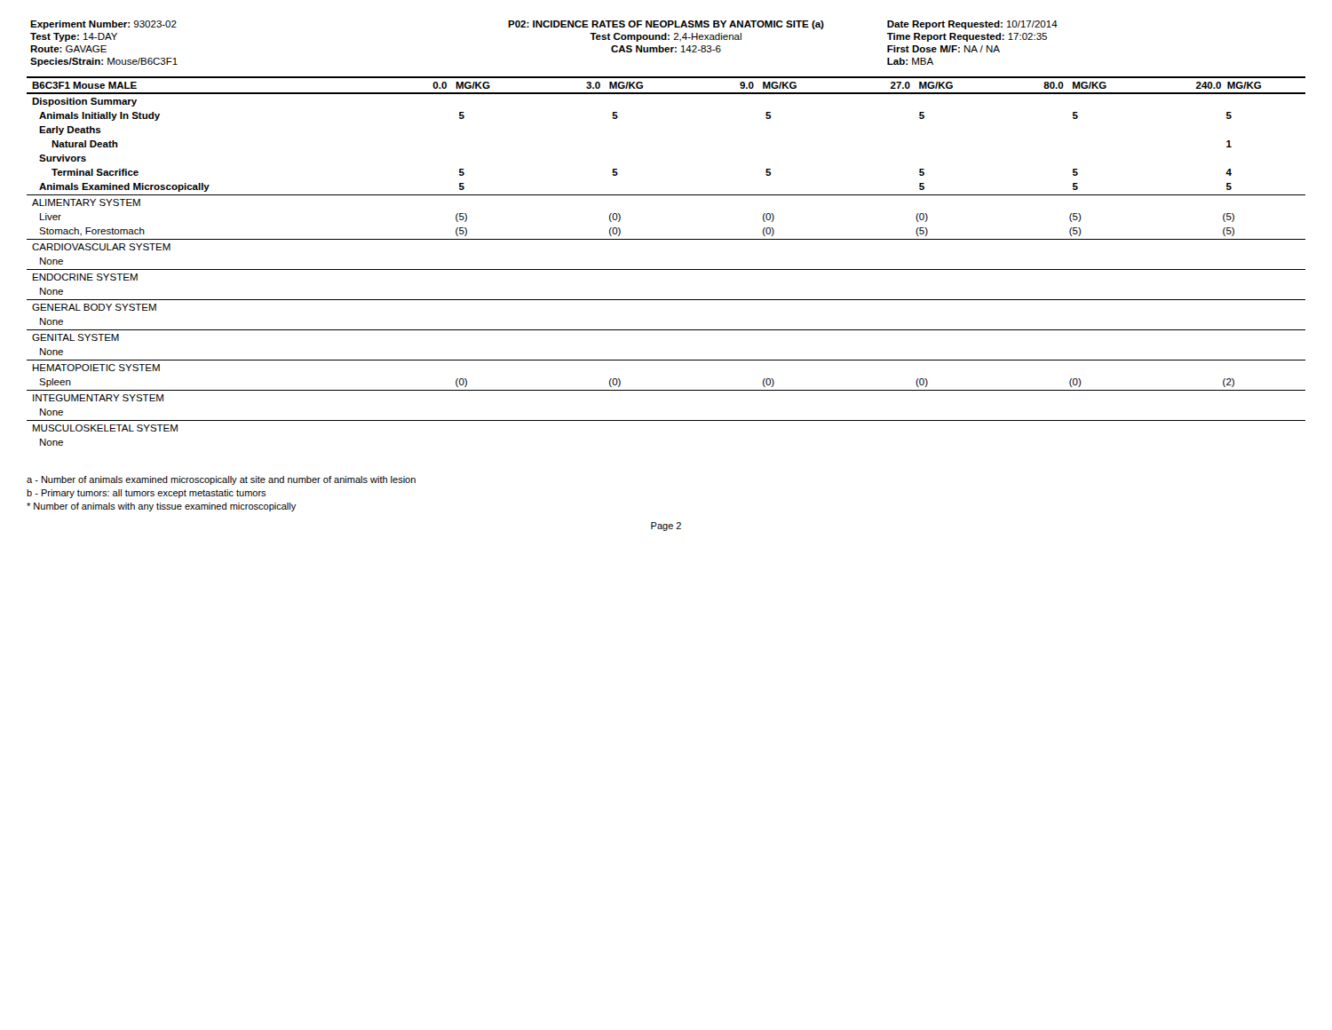| Experiment Number: 93023-02 | P02: INCIDENCE RATES OF NEOPLASMS BY ANATOMIC SITE (a) | Date Report Requested: 10/17/2014 |
| Test Type: 14-DAY | Test Compound: 2,4-Hexadienal | Time Report Requested: 17:02:35 |
| Route: GAVAGE | CAS Number: 142-83-6 | First Dose M/F: NA / NA |
| Species/Strain: Mouse/B6C3F1 | | Lab: MBA |
| B6C3F1 Mouse MALE | 0.0 MG/KG | 3.0 MG/KG | 9.0 MG/KG | 27.0 MG/KG | 80.0 MG/KG | 240.0 MG/KG |
| --- | --- | --- | --- | --- | --- | --- |
| Disposition Summary | | | | | | |
| Animals Initially In Study | 5 | 5 | 5 | 5 | 5 | 5 |
| Early Deaths | | | | | | |
| Natural Death | | | | | | 1 |
| Survivors | | | | | | |
| Terminal Sacrifice | 5 | 5 | 5 | 5 | 5 | 4 |
| Animals Examined Microscopically | 5 | | | 5 | 5 | 5 |
| ALIMENTARY SYSTEM | | | | | | |
| Liver | (5) | (0) | (0) | (0) | (5) | (5) |
| Stomach, Forestomach | (5) | (0) | (0) | (5) | (5) | (5) |
| CARDIOVASCULAR SYSTEM | | | | | | |
| None | | | | | | |
| ENDOCRINE SYSTEM | | | | | | |
| None | | | | | | |
| GENERAL BODY SYSTEM | | | | | | |
| None | | | | | | |
| GENITAL SYSTEM | | | | | | |
| None | | | | | | |
| HEMATOPOIETIC SYSTEM | | | | | | |
| Spleen | (0) | (0) | (0) | (0) | (0) | (2) |
| INTEGUMENTARY SYSTEM | | | | | | |
| None | | | | | | |
| MUSCULOSKELETAL SYSTEM | | | | | | |
| None | | | | | | |
a - Number of animals examined microscopically at site and number of animals with lesion
b - Primary tumors: all tumors except metastatic tumors
* Number of animals with any tissue examined microscopically
Page 2